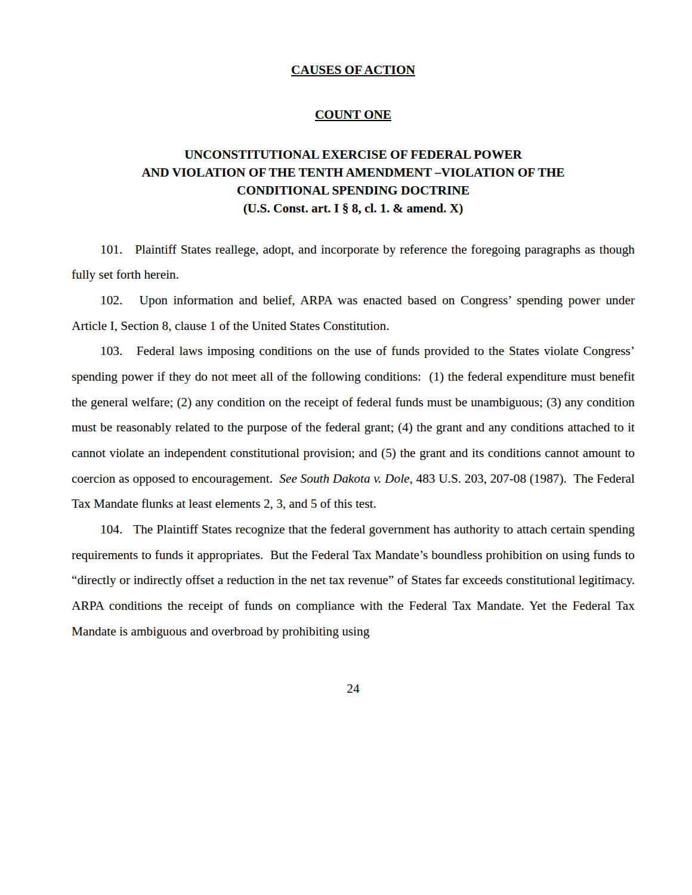CAUSES OF ACTION
COUNT ONE
UNCONSTITUTIONAL EXERCISE OF FEDERAL POWER AND VIOLATION OF THE TENTH AMENDMENT –VIOLATION OF THE CONDITIONAL SPENDING DOCTRINE (U.S. Const. art. I § 8, cl. 1. & amend. X)
101. Plaintiff States reallege, adopt, and incorporate by reference the foregoing paragraphs as though fully set forth herein.
102. Upon information and belief, ARPA was enacted based on Congress’ spending power under Article I, Section 8, clause 1 of the United States Constitution.
103. Federal laws imposing conditions on the use of funds provided to the States violate Congress’ spending power if they do not meet all of the following conditions: (1) the federal expenditure must benefit the general welfare; (2) any condition on the receipt of federal funds must be unambiguous; (3) any condition must be reasonably related to the purpose of the federal grant; (4) the grant and any conditions attached to it cannot violate an independent constitutional provision; and (5) the grant and its conditions cannot amount to coercion as opposed to encouragement. See South Dakota v. Dole, 483 U.S. 203, 207-08 (1987). The Federal Tax Mandate flunks at least elements 2, 3, and 5 of this test.
104. The Plaintiff States recognize that the federal government has authority to attach certain spending requirements to funds it appropriates. But the Federal Tax Mandate’s boundless prohibition on using funds to “directly or indirectly offset a reduction in the net tax revenue” of States far exceeds constitutional legitimacy. ARPA conditions the receipt of funds on compliance with the Federal Tax Mandate. Yet the Federal Tax Mandate is ambiguous and overbroad by prohibiting using
24